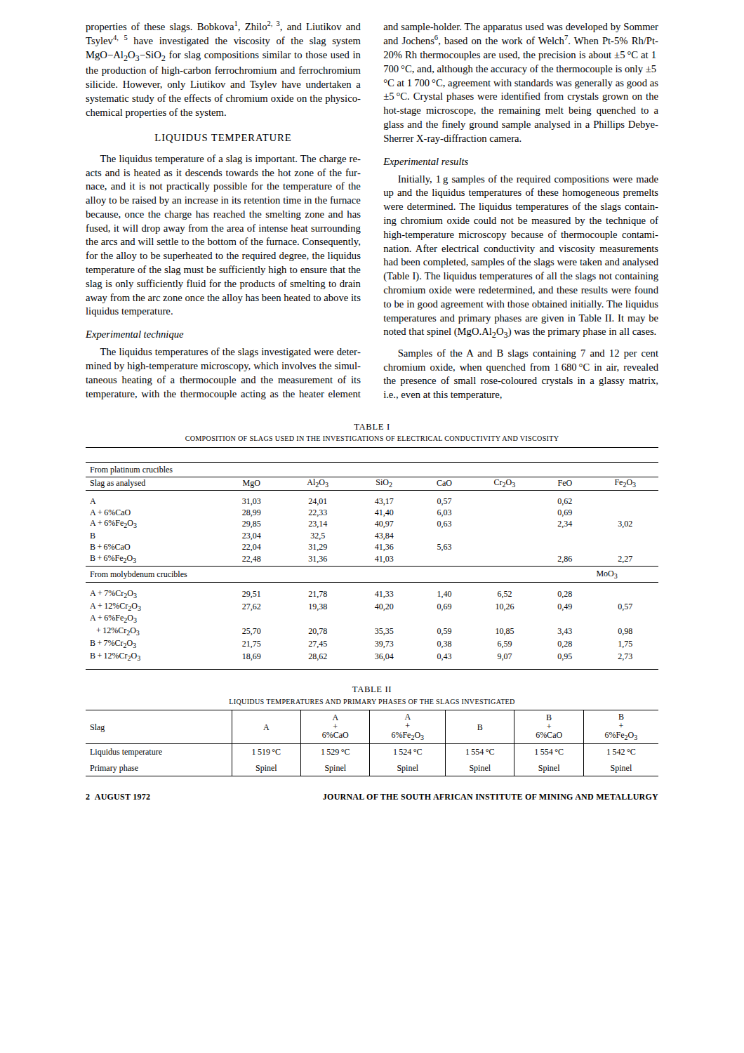properties of these slags. Bobkova1, Zhilo2, 3, and Liutikov and Tsylev4, 5 have investigated the viscosity of the slag system MgO−Al2O3−SiO2 for slag compositions similar to those used in the production of high-carbon ferrochromium and ferrochromium silicide. However, only Liutikov and Tsylev have undertaken a systematic study of the effects of chromium oxide on the physicochemical properties of the system.
LIQUIDUS TEMPERATURE
The liquidus temperature of a slag is important. The charge reacts and is heated as it descends towards the hot zone of the furnace, and it is not practically possible for the temperature of the alloy to be raised by an increase in its retention time in the furnace because, once the charge has reached the smelting zone and has fused, it will drop away from the area of intense heat surrounding the arcs and will settle to the bottom of the furnace. Consequently, for the alloy to be superheated to the required degree, the liquidus temperature of the slag must be sufficiently high to ensure that the slag is only sufficiently fluid for the products of smelting to drain away from the arc zone once the alloy has been heated to above its liquidus temperature.
Experimental technique
The liquidus temperatures of the slags investigated were determined by high-temperature microscopy, which involves the simultaneous heating of a thermocouple and the measurement of its temperature, with the thermocouple acting as the heater element and sample-holder. The apparatus used was developed by Sommer and Jochens6, based on the work of Welch7. When Pt-5% Rh/Pt-20% Rh thermocouples are used, the precision is about ±5 °C at 1 700 °C, and, although the accuracy of the thermocouple is only ±5 °C at 1 700 °C, agreement with standards was generally as good as ±5 °C. Crystal phases were identified from crystals grown on the hot-stage microscope, the remaining melt being quenched to a glass and the finely ground sample analysed in a Phillips Debye-Sherrer X-ray-diffraction camera.
Experimental results
Initially, 1 g samples of the required compositions were made up and the liquidus temperatures of these homogeneous premelts were determined. The liquidus temperatures of the slags containing chromium oxide could not be measured by the technique of high-temperature microscopy because of thermocouple contamination. After electrical conductivity and viscosity measurements had been completed, samples of the slags were taken and analysed (Table I). The liquidus temperatures of all the slags not containing chromium oxide were redetermined, and these results were found to be in good agreement with those obtained initially. The liquidus temperatures and primary phases are given in Table II. It may be noted that spinel (MgO.Al2O3) was the primary phase in all cases.
Samples of the A and B slags containing 7 and 12 per cent chromium oxide, when quenched from 1 680 °C in air, revealed the presence of small rose-coloured crystals in a glassy matrix, i.e., even at this temperature,
TABLE I
Composition of slags used in the investigations of electrical conductivity and viscosity
| From platinum crucibles |
| Slag as analysed | MgO | Al 2 O 3 | SiO 2 | CaO | Cr 2 O 3 | FeO | Fe 2 O 3 |
| A | 31,03 | 24,01 | 43,17 | 0,57 | | 0,62 | |
| A + 6%CaO | 28,99 | 22,33 | 41,40 | 6,03 | | 0,69 | |
| A + 6%Fe 2 O 3 | 29,85 | 23,14 | 40,97 | 0,63 | | 2,34 | 3,02 |
| B | 23,04 | 32,5 | 43,84 | | | | |
| B + 6%CaO | 22,04 | 31,29 | 41,36 | 5,63 | | | |
| B + 6%Fe 2 O 3 | 22,48 | 31,36 | 41,03 | | | 2,86 | 2,27 |
| From molybdenum crucibles | MoO 3 |
| A + 7%Cr 2 O 3 | 29,51 | 21,78 | 41,33 | 1,40 | 6,52 | 0,28 | |
| A + 12%Cr 2 O 3 | 27,62 | 19,38 | 40,20 | 0,69 | 10,26 | 0,49 | 0,57 |
| A + 6%Fe 2 O 3 | | | | | | | |
| + 12%Cr 2 O 3 | 25,70 | 20,78 | 35,35 | 0,59 | 10,85 | 3,43 | 0,98 |
| B + 7%Cr 2 O 3 | 21,75 | 27,45 | 39,73 | 0,38 | 6,59 | 0,28 | 1,75 |
| B + 12%Cr 2 O 3 | 18,69 | 28,62 | 36,04 | 0,43 | 9,07 | 0,95 | 2,73 |
TABLE II
Liquidus temperatures and primary phases of the slags investigated
| Slag | A | A + 6%CaO | A + 6%Fe 2 O 3 | B | B + 6%CaO | B + 6%Fe 2 O 3 |
| --- | --- | --- | --- | --- | --- | --- |
| Liquidus temperature | 1 519 °C | 1 529 °C | 1 524 °C | 1 554 °C | 1 554 °C | 1 542 °C |
| Primary phase | Spinel | Spinel | Spinel | Spinel | Spinel | Spinel |
2 AUGUST 1972
JOURNAL OF THE SOUTH AFRICAN INSTITUTE OF MINING AND METALLURGY